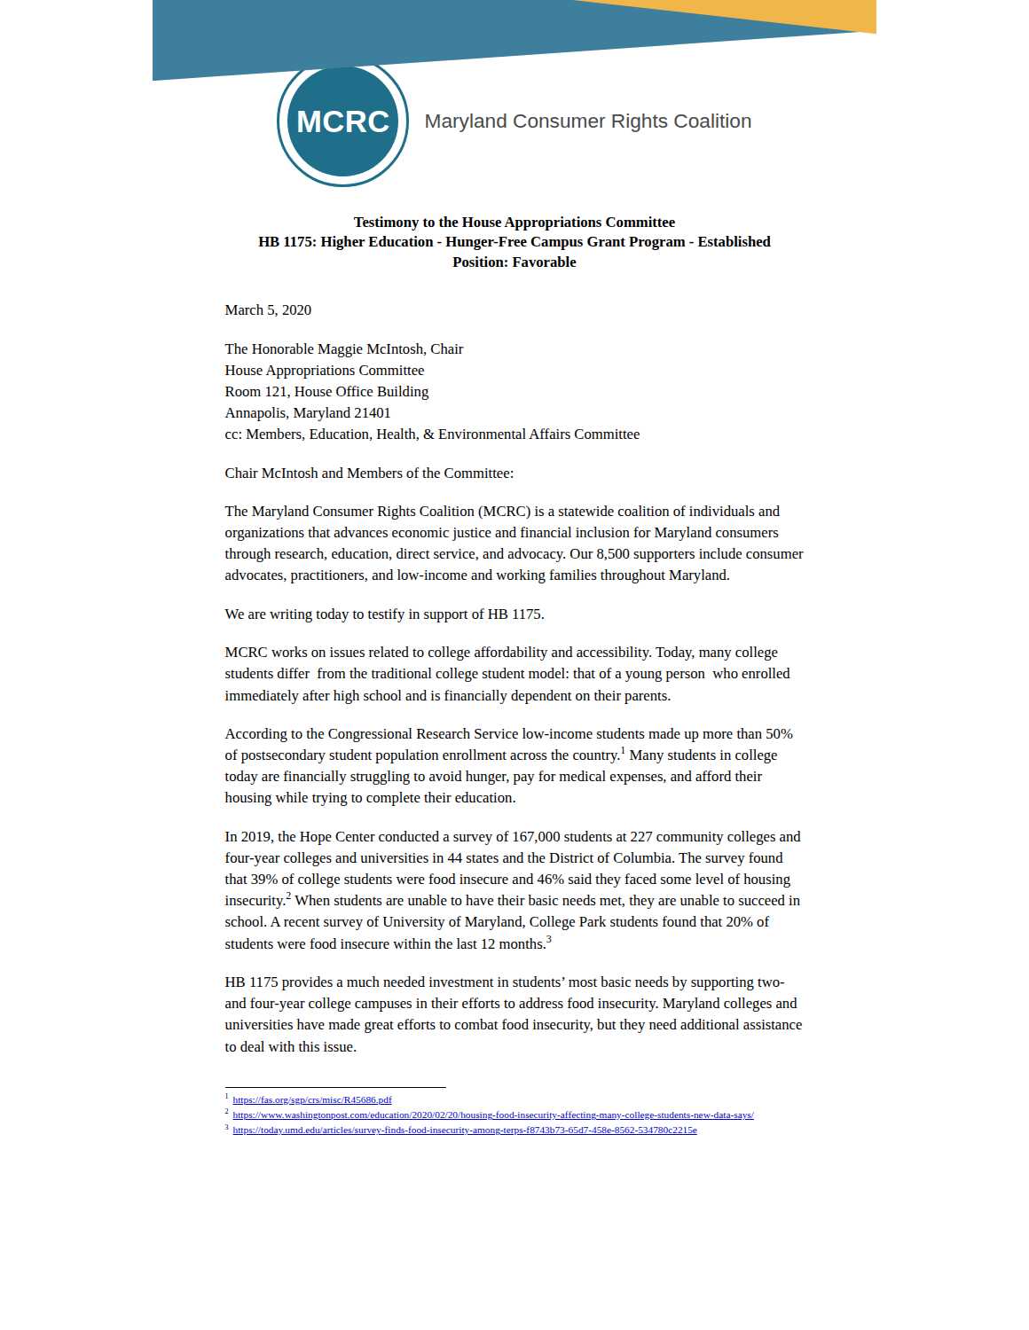MCRC
Maryland Consumer Rights Coalition
Testimony to the House Appropriations Committee
HB 1175: Higher Education - Hunger-Free Campus Grant Program - Established
Position: Favorable
March 5, 2020
The Honorable Maggie McIntosh, Chair
House Appropriations Committee
Room 121, House Office Building
Annapolis, Maryland 21401
cc: Members, Education, Health, & Environmental Affairs Committee
Chair McIntosh and Members of the Committee:
The Maryland Consumer Rights Coalition (MCRC) is a statewide coalition of individuals and organizations that advances economic justice and financial inclusion for Maryland consumers through research, education, direct service, and advocacy. Our 8,500 supporters include consumer advocates, practitioners, and low-income and working families throughout Maryland.
We are writing today to testify in support of HB 1175.
MCRC works on issues related to college affordability and accessibility. Today, many college students differ from the traditional college student model: that of a young person who enrolled immediately after high school and is financially dependent on their parents.
According to the Congressional Research Service low-income students made up more than 50% of postsecondary student population enrollment across the country.1 Many students in college today are financially struggling to avoid hunger, pay for medical expenses, and afford their housing while trying to complete their education.
In 2019, the Hope Center conducted a survey of 167,000 students at 227 community colleges and four-year colleges and universities in 44 states and the District of Columbia. The survey found that 39% of college students were food insecure and 46% said they faced some level of housing insecurity.2 When students are unable to have their basic needs met, they are unable to succeed in school. A recent survey of University of Maryland, College Park students found that 20% of students were food insecure within the last 12 months.3
HB 1175 provides a much needed investment in students’ most basic needs by supporting two- and four-year college campuses in their efforts to address food insecurity. Maryland colleges and universities have made great efforts to combat food insecurity, but they need additional assistance to deal with this issue.
1 https://fas.org/sgp/crs/misc/R45686.pdf
2 https://www.washingtonpost.com/education/2020/02/20/housing-food-insecurity-affecting-many-college-students-new-data-says/
3 https://today.umd.edu/articles/survey-finds-food-insecurity-among-terps-f8743b73-65d7-458e-8562-534780c2215e